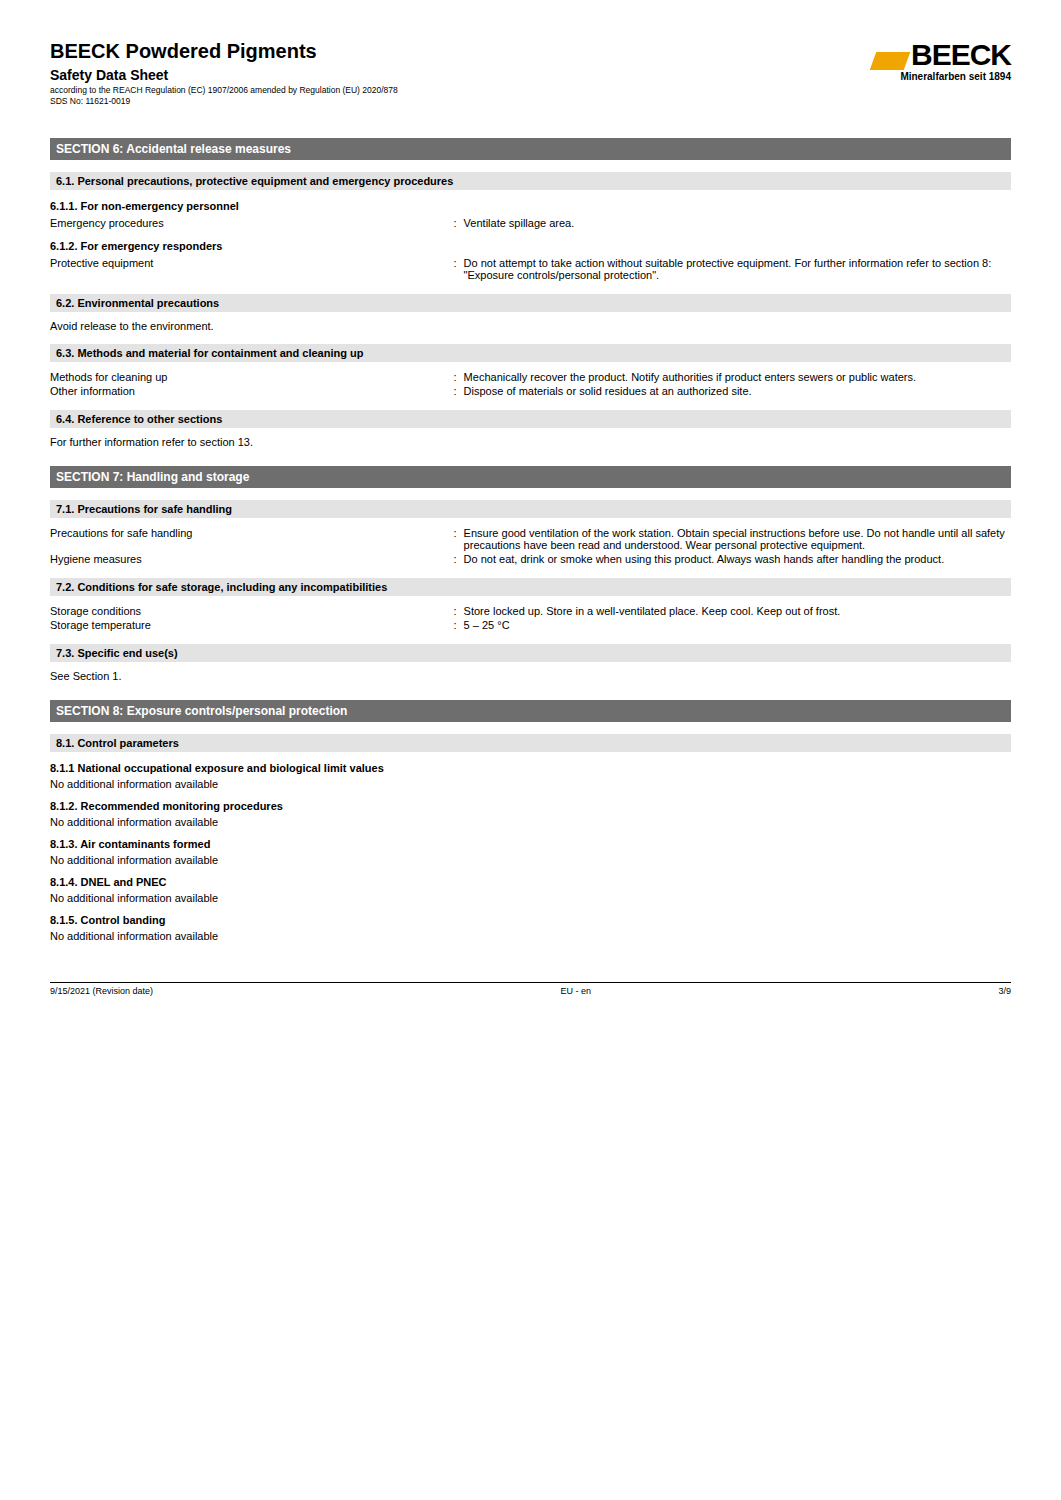BEECK Powdered Pigments
Safety Data Sheet
according to the REACH Regulation (EC) 1907/2006 amended by Regulation (EU) 2020/878
SDS No: 11621-0019
BEECK
Mineralfarben seit 1894
SECTION 6: Accidental release measures
6.1. Personal precautions, protective equipment and emergency procedures
6.1.1. For non-emergency personnel
| Emergency procedures | : | Ventilate spillage area. |
6.1.2. For emergency responders
| Protective equipment | : | Do not attempt to take action without suitable protective equipment. For further information refer to section 8: "Exposure controls/personal protection". |
6.2. Environmental precautions
Avoid release to the environment.
6.3. Methods and material for containment and cleaning up
| Methods for cleaning up | : | Mechanically recover the product. Notify authorities if product enters sewers or public waters. |
| Other information | : | Dispose of materials or solid residues at an authorized site. |
6.4. Reference to other sections
For further information refer to section 13.
SECTION 7: Handling and storage
7.1. Precautions for safe handling
| Precautions for safe handling | : | Ensure good ventilation of the work station. Obtain special instructions before use. Do not handle until all safety precautions have been read and understood. Wear personal protective equipment. |
| Hygiene measures | : | Do not eat, drink or smoke when using this product. Always wash hands after handling the product. |
7.2. Conditions for safe storage, including any incompatibilities
| Storage conditions | : | Store locked up. Store in a well-ventilated place. Keep cool. Keep out of frost. |
| Storage temperature | : | 5 – 25 °C |
7.3. Specific end use(s)
See Section 1.
SECTION 8: Exposure controls/personal protection
8.1. Control parameters
8.1.1 National occupational exposure and biological limit values
No additional information available
8.1.2. Recommended monitoring procedures
No additional information available
8.1.3. Air contaminants formed
No additional information available
8.1.4. DNEL and PNEC
No additional information available
8.1.5. Control banding
No additional information available
9/15/2021 (Revision date) EU - en 3/9